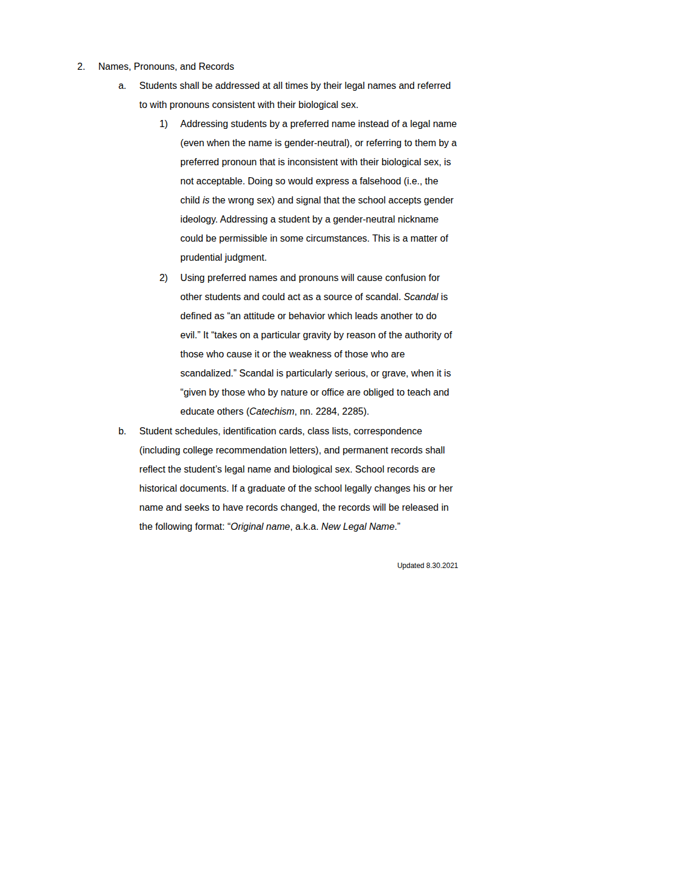2. Names, Pronouns, and Records
a. Students shall be addressed at all times by their legal names and referred to with pronouns consistent with their biological sex.
1) Addressing students by a preferred name instead of a legal name (even when the name is gender-neutral), or referring to them by a preferred pronoun that is inconsistent with their biological sex, is not acceptable. Doing so would express a falsehood (i.e., the child is the wrong sex) and signal that the school accepts gender ideology. Addressing a student by a gender-neutral nickname could be permissible in some circumstances. This is a matter of prudential judgment.
2) Using preferred names and pronouns will cause confusion for other students and could act as a source of scandal. Scandal is defined as “an attitude or behavior which leads another to do evil.” It “takes on a particular gravity by reason of the authority of those who cause it or the weakness of those who are scandalized.” Scandal is particularly serious, or grave, when it is “given by those who by nature or office are obliged to teach and educate others (Catechism, nn. 2284, 2285).
b. Student schedules, identification cards, class lists, correspondence (including college recommendation letters), and permanent records shall reflect the student’s legal name and biological sex. School records are historical documents. If a graduate of the school legally changes his or her name and seeks to have records changed, the records will be released in the following format: “Original name, a.k.a. New Legal Name.”
Updated 8.30.2021